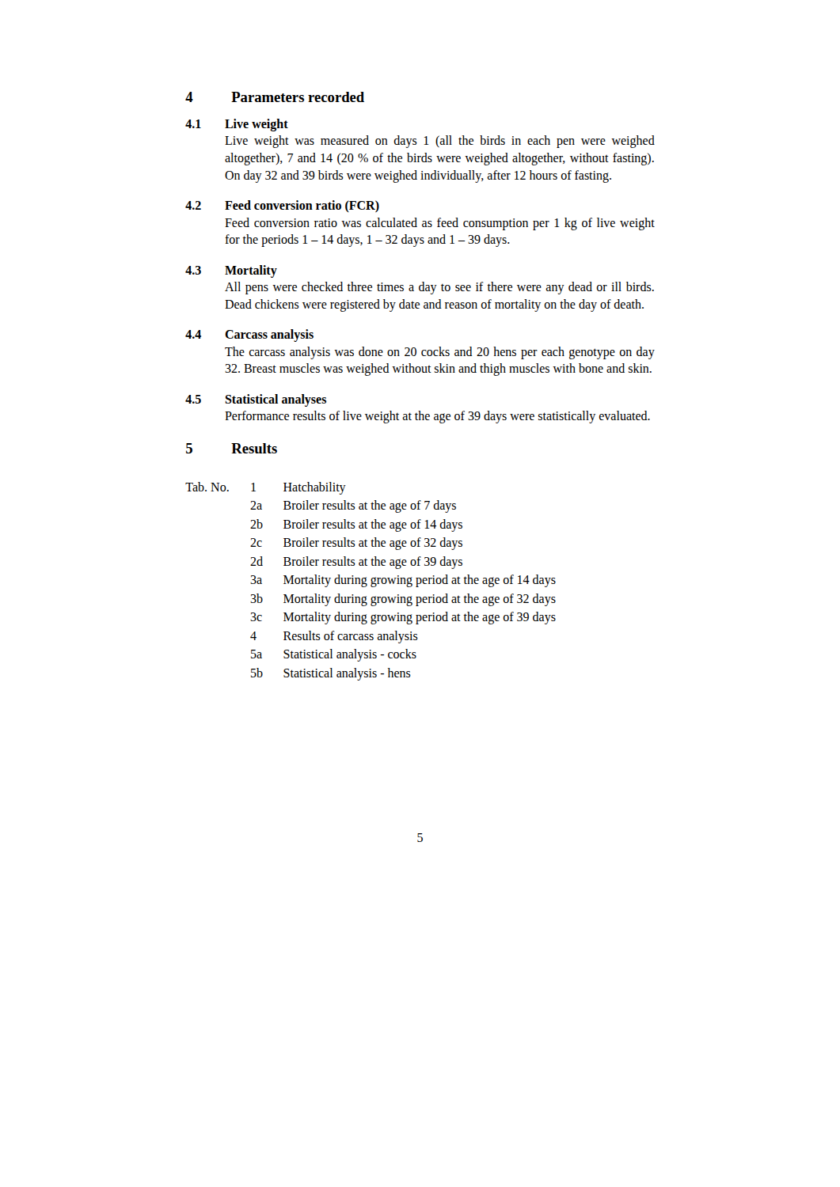4 Parameters recorded
4.1 Live weight
Live weight was measured on days 1 (all the birds in each pen were weighed altogether), 7 and 14 (20 % of the birds were weighed altogether, without fasting). On day 32 and 39 birds were weighed individually, after 12 hours of fasting.
4.2 Feed conversion ratio (FCR)
Feed conversion ratio was calculated as feed consumption per 1 kg of live weight for the periods 1 – 14 days, 1 – 32 days and 1 – 39 days.
4.3 Mortality
All pens were checked three times a day to see if there were any dead or ill birds. Dead chickens were registered by date and reason of mortality on the day of death.
4.4 Carcass analysis
The carcass analysis was done on 20 cocks and 20 hens per each genotype on day 32. Breast muscles was weighed without skin and thigh muscles with bone and skin.
4.5 Statistical analyses
Performance results of live weight at the age of 39 days were statistically evaluated.
5 Results
Tab. No.
1
Hatchability
2a
Broiler results at the age of 7 days
2b
Broiler results at the age of 14 days
2c
Broiler results at the age of 32 days
2d
Broiler results at the age of 39 days
3a
Mortality during growing period at the age of 14 days
3b
Mortality during growing period at the age of 32 days
3c
Mortality during growing period at the age of 39 days
4
Results of carcass analysis
5a
Statistical analysis - cocks
5b
Statistical analysis - hens
5